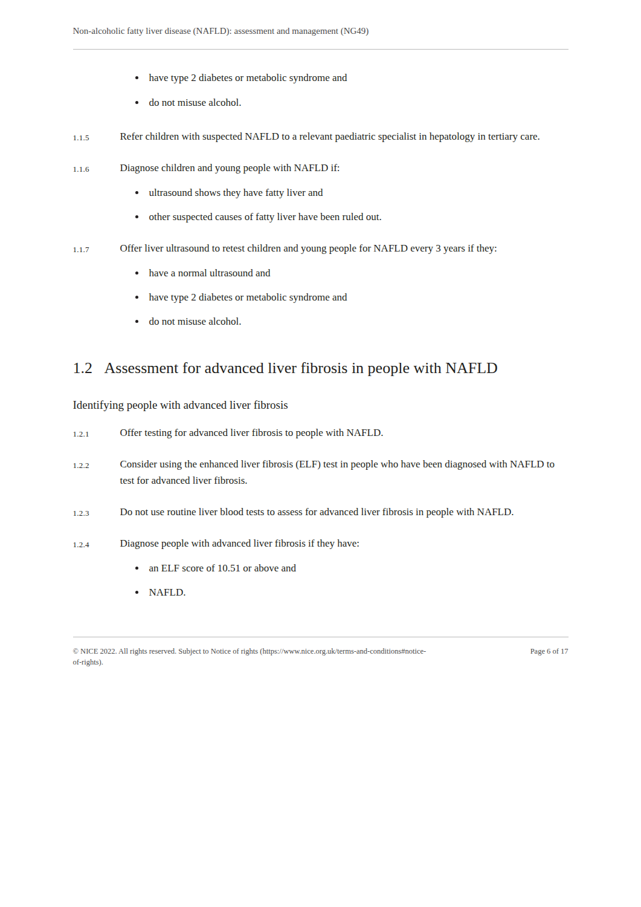Non-alcoholic fatty liver disease (NAFLD): assessment and management (NG49)
have type 2 diabetes or metabolic syndrome and
do not misuse alcohol.
1.1.5
Refer children with suspected NAFLD to a relevant paediatric specialist in hepatology in tertiary care.
1.1.6
Diagnose children and young people with NAFLD if:
ultrasound shows they have fatty liver and
other suspected causes of fatty liver have been ruled out.
1.1.7
Offer liver ultrasound to retest children and young people for NAFLD every 3 years if they:
have a normal ultrasound and
have type 2 diabetes or metabolic syndrome and
do not misuse alcohol.
1.2 Assessment for advanced liver fibrosis in people with NAFLD
Identifying people with advanced liver fibrosis
1.2.1
Offer testing for advanced liver fibrosis to people with NAFLD.
1.2.2
Consider using the enhanced liver fibrosis (ELF) test in people who have been diagnosed with NAFLD to test for advanced liver fibrosis.
1.2.3
Do not use routine liver blood tests to assess for advanced liver fibrosis in people with NAFLD.
1.2.4
Diagnose people with advanced liver fibrosis if they have:
an ELF score of 10.51 or above and
NAFLD.
© NICE 2022. All rights reserved. Subject to Notice of rights (https://www.nice.org.uk/terms-and-conditions#notice-of-rights).
Page 6 of 17